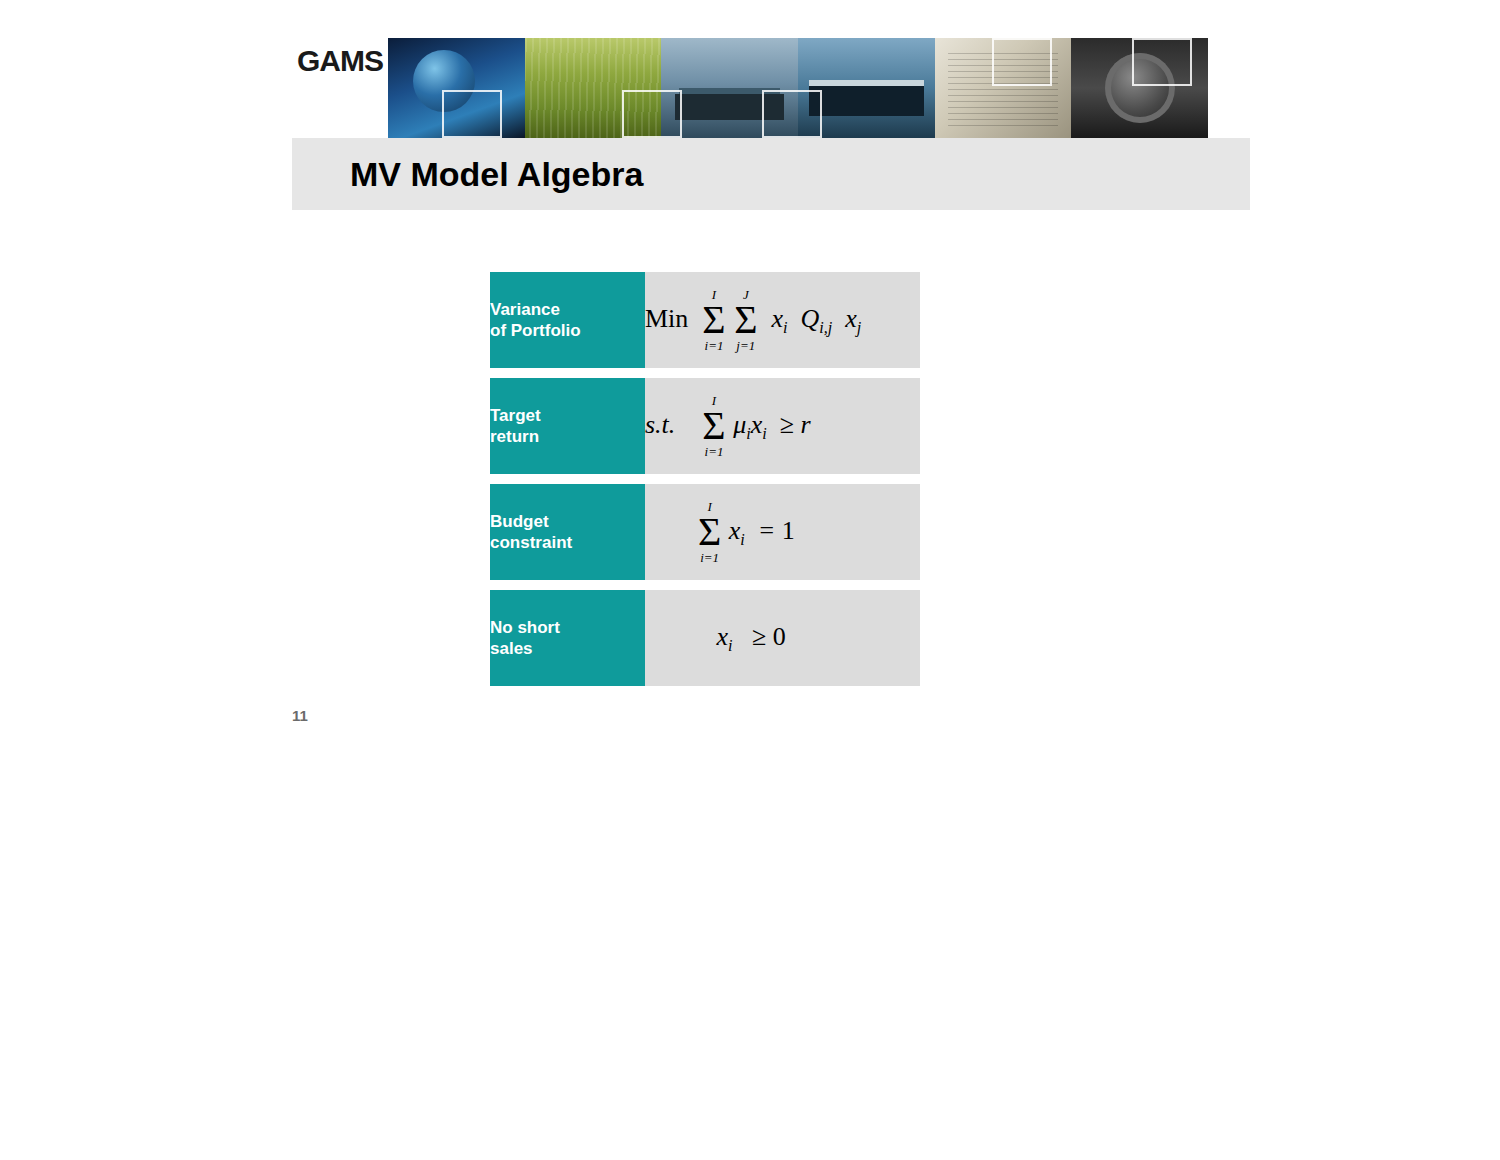GAMS
MV Model Algebra
| Variance of Portfolio | Min Σ I i=1 Σ J j=1 x i Q i,j x j |
| Target return | s.t. Σ I i=1 μ i x i ≥ r |
| Budget constraint | Σ I i=1 x i = 1 |
| No short sales | x i ≥ 0 |
11